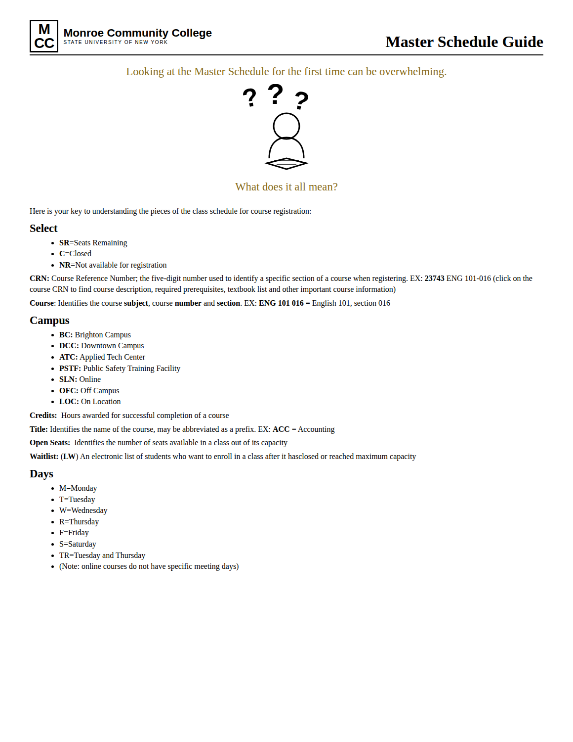M
CC
Monroe Community College
STATE UNIVERSITY OF NEW YORK
Master Schedule Guide
Looking at the Master Schedule for the first time can be overwhelming.
? ? ?
What does it all mean?
Here is your key to understanding the pieces of the class schedule for course registration:
Select
SR=Seats Remaining
C=Closed
NR=Not available for registration
CRN: Course Reference Number; the five-digit number used to identify a specific section of a course when registering. EX: 23743 ENG 101-016 (click on the course CRN to find course description, required prerequisites, textbook list and other important course information)
Course: Identifies the course subject, course number and section. EX: ENG 101 016 = English 101, section 016
Campus
BC: Brighton Campus
DCC: Downtown Campus
ATC: Applied Tech Center
PSTF: Public Safety Training Facility
SLN: Online
OFC: Off Campus
LOC: On Location
Credits: Hours awarded for successful completion of a course
Title: Identifies the name of the course, may be abbreviated as a prefix. EX: ACC = Accounting
Open Seats: Identifies the number of seats available in a class out of its capacity
Waitlist: (LW) An electronic list of students who want to enroll in a class after it hasclosed or reached maximum capacity
Days
M=Monday
T=Tuesday
W=Wednesday
R=Thursday
F=Friday
S=Saturday
TR=Tuesday and Thursday
(Note: online courses do not have specific meeting days)